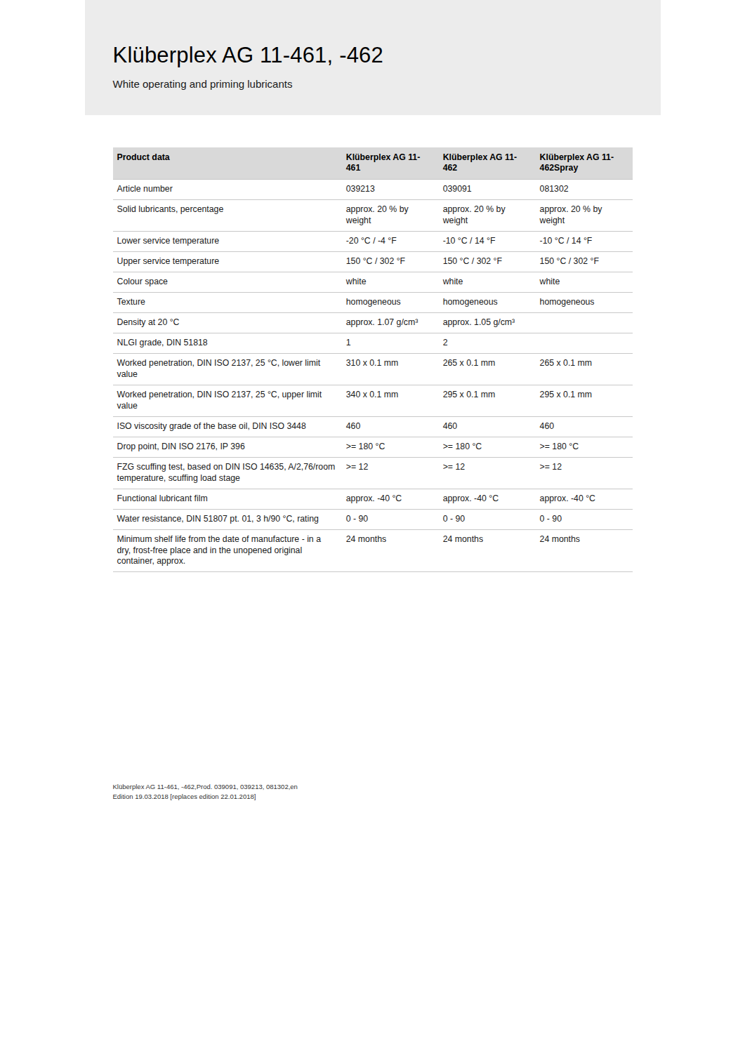Klüberplex AG 11-461, -462
White operating and priming lubricants
| Product data | Klüberplex AG 11-461 | Klüberplex AG 11-462 | Klüberplex AG 11-462Spray |
| --- | --- | --- | --- |
| Article number | 039213 | 039091 | 081302 |
| Solid lubricants, percentage | approx. 20 % by weight | approx. 20 % by weight | approx. 20 % by weight |
| Lower service temperature | -20 °C / -4 °F | -10 °C / 14 °F | -10 °C / 14 °F |
| Upper service temperature | 150 °C / 302 °F | 150 °C / 302 °F | 150 °C / 302 °F |
| Colour space | white | white | white |
| Texture | homogeneous | homogeneous | homogeneous |
| Density at 20 °C | approx. 1.07 g/cm³ | approx. 1.05 g/cm³ | |
| NLGI grade, DIN 51818 | 1 | 2 | |
| Worked penetration, DIN ISO 2137, 25 °C, lower limit value | 310 x 0.1 mm | 265 x 0.1 mm | 265 x 0.1 mm |
| Worked penetration, DIN ISO 2137, 25 °C, upper limit value | 340 x 0.1 mm | 295 x 0.1 mm | 295 x 0.1 mm |
| ISO viscosity grade of the base oil, DIN ISO 3448 | 460 | 460 | 460 |
| Drop point, DIN ISO 2176, IP 396 | >= 180 °C | >= 180 °C | >= 180 °C |
| FZG scuffing test, based on DIN ISO 14635, A/2,76/room temperature, scuffing load stage | >= 12 | >= 12 | >= 12 |
| Functional lubricant film | approx. -40 °C | approx. -40 °C | approx. -40 °C |
| Water resistance, DIN 51807 pt. 01, 3 h/90 °C, rating | 0 - 90 | 0 - 90 | 0 - 90 |
| Minimum shelf life from the date of manufacture - in a dry, frost-free place and in the unopened original container, approx. | 24 months | 24 months | 24 months |
Klüberplex AG 11-461, -462,Prod. 039091, 039213, 081302,en
Edition 19.03.2018 [replaces edition 22.01.2018]